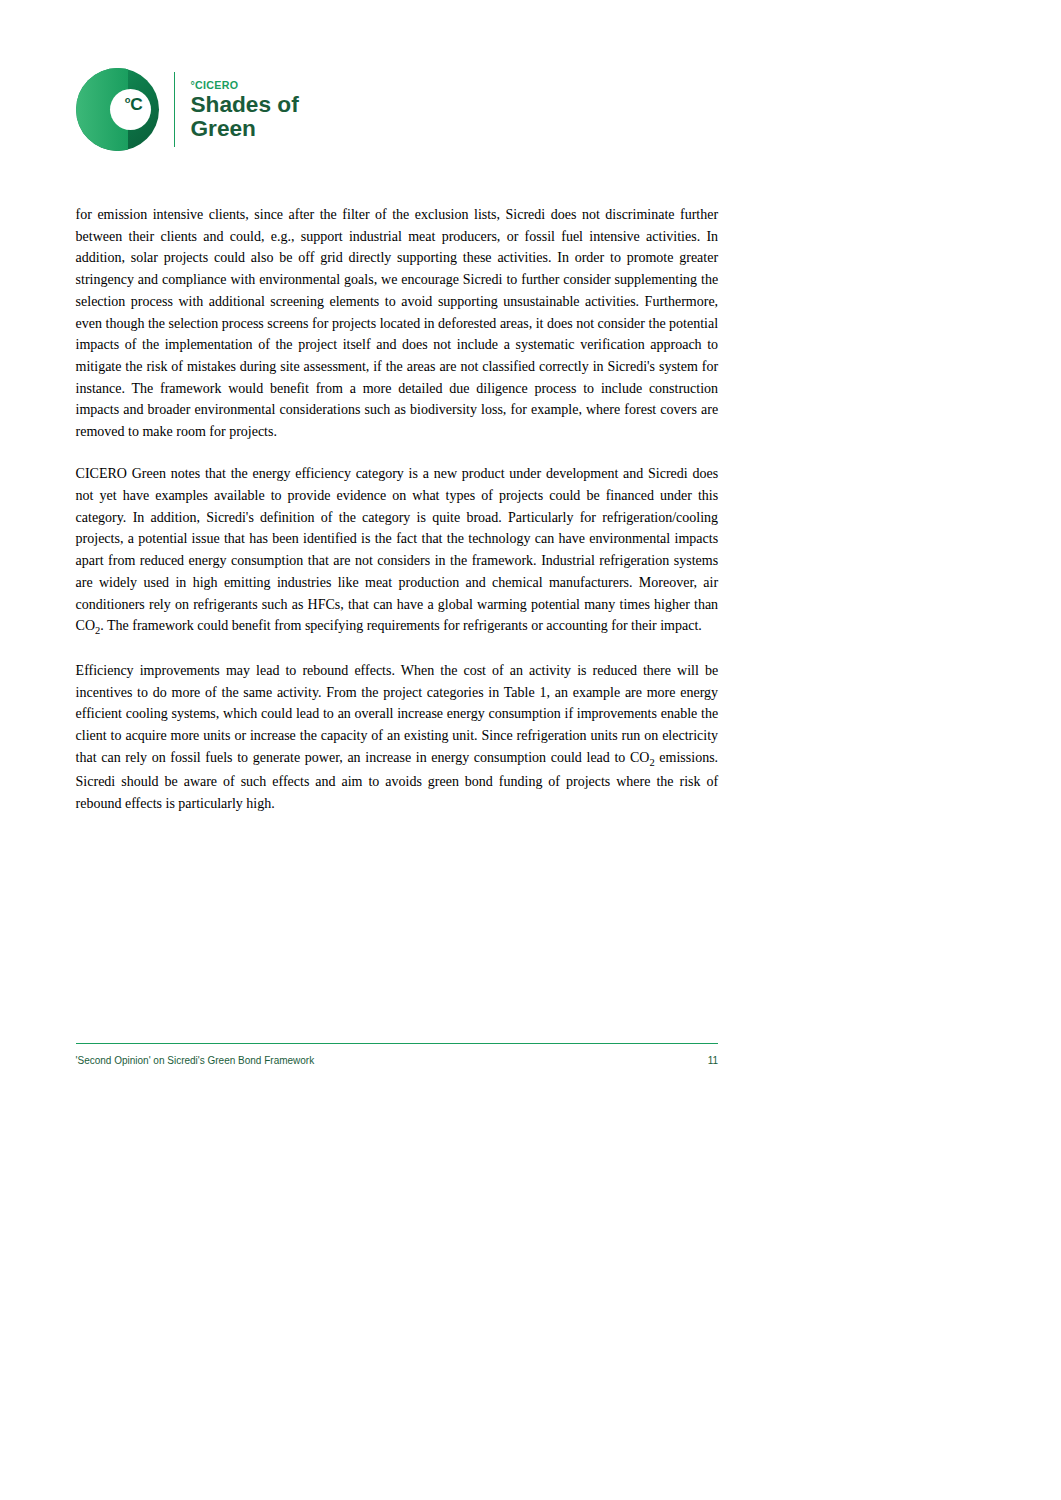oC
°CICERO
Shades of
Green
for emission intensive clients, since after the filter of the exclusion lists, Sicredi does not discriminate further between their clients and could, e.g., support industrial meat producers, or fossil fuel intensive activities. In addition, solar projects could also be off grid directly supporting these activities. In order to promote greater stringency and compliance with environmental goals, we encourage Sicredi to further consider supplementing the selection process with additional screening elements to avoid supporting unsustainable activities. Furthermore, even though the selection process screens for projects located in deforested areas, it does not consider the potential impacts of the implementation of the project itself and does not include a systematic verification approach to mitigate the risk of mistakes during site assessment, if the areas are not classified correctly in Sicredi's system for instance. The framework would benefit from a more detailed due diligence process to include construction impacts and broader environmental considerations such as biodiversity loss, for example, where forest covers are removed to make room for projects.
CICERO Green notes that the energy efficiency category is a new product under development and Sicredi does not yet have examples available to provide evidence on what types of projects could be financed under this category. In addition, Sicredi's definition of the category is quite broad. Particularly for refrigeration/cooling projects, a potential issue that has been identified is the fact that the technology can have environmental impacts apart from reduced energy consumption that are not considers in the framework. Industrial refrigeration systems are widely used in high emitting industries like meat production and chemical manufacturers. Moreover, air conditioners rely on refrigerants such as HFCs, that can have a global warming potential many times higher than CO2. The framework could benefit from specifying requirements for refrigerants or accounting for their impact.
Efficiency improvements may lead to rebound effects. When the cost of an activity is reduced there will be incentives to do more of the same activity. From the project categories in Table 1, an example are more energy efficient cooling systems, which could lead to an overall increase energy consumption if improvements enable the client to acquire more units or increase the capacity of an existing unit. Since refrigeration units run on electricity that can rely on fossil fuels to generate power, an increase in energy consumption could lead to CO2 emissions. Sicredi should be aware of such effects and aim to avoids green bond funding of projects where the risk of rebound effects is particularly high.
'Second Opinion' on Sicredi's Green Bond Framework
11